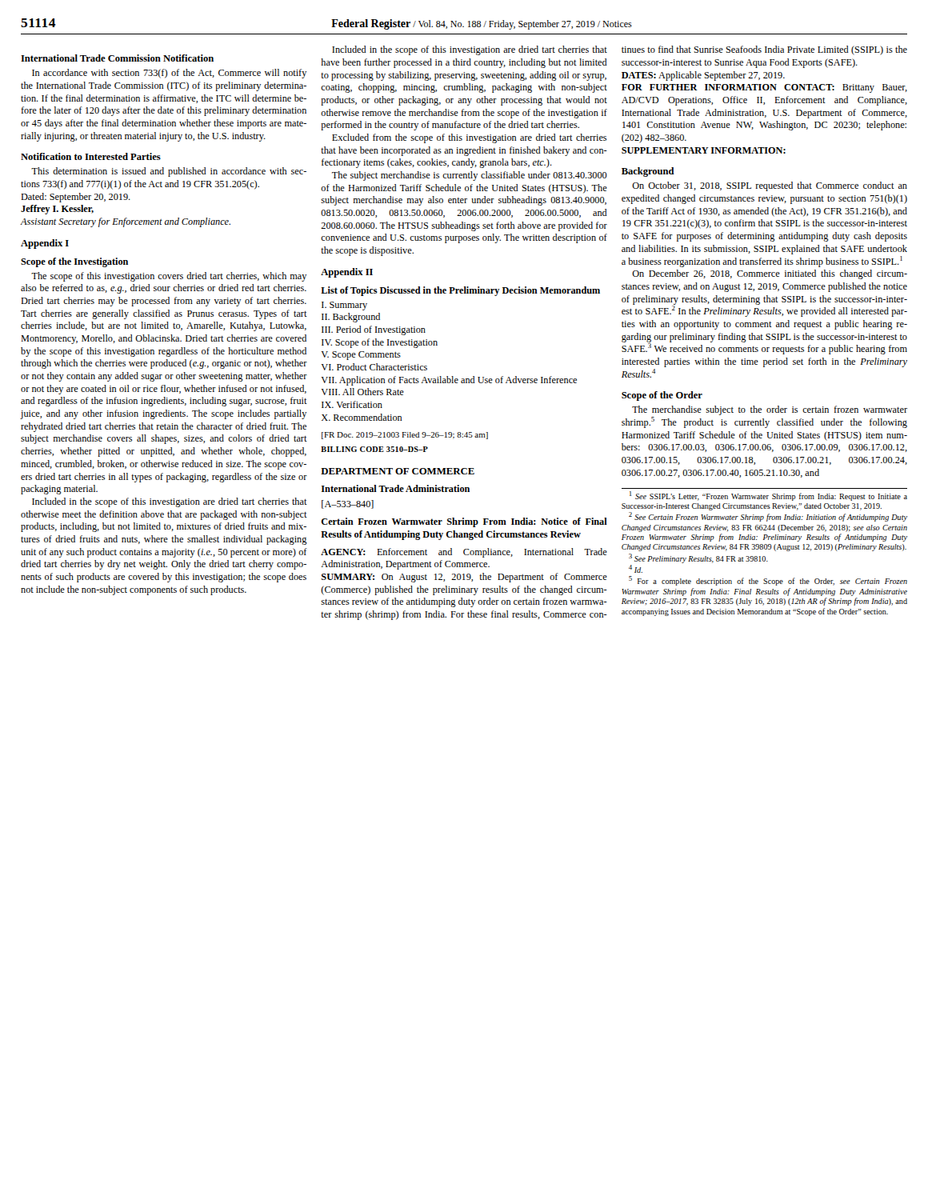51114
Federal Register / Vol. 84, No. 188 / Friday, September 27, 2019 / Notices
International Trade Commission Notification
In accordance with section 733(f) of the Act, Commerce will notify the International Trade Commission (ITC) of its preliminary determination. If the final determination is affirmative, the ITC will determine before the later of 120 days after the date of this preliminary determination or 45 days after the final determination whether these imports are materially injuring, or threaten material injury to, the U.S. industry.
Notification to Interested Parties
This determination is issued and published in accordance with sections 733(f) and 777(i)(1) of the Act and 19 CFR 351.205(c).
Dated: September 20, 2019.
Jeffrey I. Kessler,
Assistant Secretary for Enforcement and Compliance.
Appendix I
Scope of the Investigation
The scope of this investigation covers dried tart cherries, which may also be referred to as, e.g., dried sour cherries or dried red tart cherries. Dried tart cherries may be processed from any variety of tart cherries. Tart cherries are generally classified as Prunus cerasus. Types of tart cherries include, but are not limited to, Amarelle, Kutahya, Lutowka, Montmorency, Morello, and Oblacinska. Dried tart cherries are covered by the scope of this investigation regardless of the horticulture method through which the cherries were produced (e.g., organic or not), whether or not they contain any added sugar or other sweetening matter, whether or not they are coated in oil or rice flour, whether infused or not infused, and regardless of the infusion ingredients, including sugar, sucrose, fruit juice, and any other infusion ingredients. The scope includes partially rehydrated dried tart cherries that retain the character of dried fruit. The subject merchandise covers all shapes, sizes, and colors of dried tart cherries, whether pitted or unpitted, and whether whole, chopped, minced, crumbled, broken, or otherwise reduced in size. The scope covers dried tart cherries in all types of packaging, regardless of the size or packaging material.
Included in the scope of this investigation are dried tart cherries that otherwise meet the definition above that are packaged with non-subject products, including, but not limited to, mixtures of dried fruits and mixtures of dried fruits and nuts, where the smallest individual packaging unit of any such product contains a majority (i.e., 50 percent or more) of dried tart cherries by dry net weight. Only the dried tart cherry components of such products are covered by this investigation; the scope does not include the non-subject components of such products.
Included in the scope of this investigation are dried tart cherries that have been further processed in a third country, including but not limited to processing by stabilizing, preserving, sweetening, adding oil or syrup, coating, chopping, mincing, crumbling, packaging with non-subject products, or other packaging, or any other processing that would not otherwise remove the merchandise from the scope of the investigation if performed in the country of manufacture of the dried tart cherries.
Excluded from the scope of this investigation are dried tart cherries that have been incorporated as an ingredient in finished bakery and confectionary items (cakes, cookies, candy, granola bars, etc.).
The subject merchandise is currently classifiable under 0813.40.3000 of the Harmonized Tariff Schedule of the United States (HTSUS). The subject merchandise may also enter under subheadings 0813.40.9000, 0813.50.0020, 0813.50.0060, 2006.00.2000, 2006.00.5000, and 2008.60.0060. The HTSUS subheadings set forth above are provided for convenience and U.S. customs purposes only. The written description of the scope is dispositive.
Appendix II
List of Topics Discussed in the Preliminary Decision Memorandum
I. Summary
II. Background
III. Period of Investigation
IV. Scope of the Investigation
V. Scope Comments
VI. Product Characteristics
VII. Application of Facts Available and Use of Adverse Inference
VIII. All Others Rate
IX. Verification
X. Recommendation
[FR Doc. 2019–21003 Filed 9–26–19; 8:45 am]
BILLING CODE 3510–DS–P
DEPARTMENT OF COMMERCE
International Trade Administration
[A–533–840]
Certain Frozen Warmwater Shrimp From India: Notice of Final Results of Antidumping Duty Changed Circumstances Review
AGENCY: Enforcement and Compliance, International Trade Administration, Department of Commerce.
SUMMARY: On August 12, 2019, the Department of Commerce (Commerce) published the preliminary results of the changed circumstances review of the antidumping duty order on certain frozen warmwater shrimp (shrimp) from India. For these final results, Commerce continues to find that Sunrise Seafoods India Private Limited (SSIPL) is the successor-in-interest to Sunrise Aqua Food Exports (SAFE).
DATES: Applicable September 27, 2019.
FOR FURTHER INFORMATION CONTACT: Brittany Bauer, AD/CVD Operations, Office II, Enforcement and Compliance, International Trade Administration, U.S. Department of Commerce, 1401 Constitution Avenue NW, Washington, DC 20230; telephone: (202) 482–3860.
SUPPLEMENTARY INFORMATION:
Background
On October 31, 2018, SSIPL requested that Commerce conduct an expedited changed circumstances review, pursuant to section 751(b)(1) of the Tariff Act of 1930, as amended (the Act), 19 CFR 351.216(b), and 19 CFR 351.221(c)(3), to confirm that SSIPL is the successor-in-interest to SAFE for purposes of determining antidumping duty cash deposits and liabilities. In its submission, SSIPL explained that SAFE undertook a business reorganization and transferred its shrimp business to SSIPL.1
On December 26, 2018, Commerce initiated this changed circumstances review, and on August 12, 2019, Commerce published the notice of preliminary results, determining that SSIPL is the successor-in-interest to SAFE.2 In the Preliminary Results, we provided all interested parties with an opportunity to comment and request a public hearing regarding our preliminary finding that SSIPL is the successor-in-interest to SAFE.3 We received no comments or requests for a public hearing from interested parties within the time period set forth in the Preliminary Results.4
Scope of the Order
The merchandise subject to the order is certain frozen warmwater shrimp.5 The product is currently classified under the following Harmonized Tariff Schedule of the United States (HTSUS) item numbers: 0306.17.00.03, 0306.17.00.06, 0306.17.00.09, 0306.17.00.12, 0306.17.00.15, 0306.17.00.18, 0306.17.00.21, 0306.17.00.24, 0306.17.00.27, 0306.17.00.40, 1605.21.10.30, and
1 See SSIPL's Letter, “Frozen Warmwater Shrimp from India: Request to Initiate a Successor-in-Interest Changed Circumstances Review,” dated October 31, 2019.
2 See Certain Frozen Warmwater Shrimp from India: Initiation of Antidumping Duty Changed Circumstances Review, 83 FR 66244 (December 26, 2018); see also Certain Frozen Warmwater Shrimp from India: Preliminary Results of Antidumping Duty Changed Circumstances Review, 84 FR 39809 (August 12, 2019) (Preliminary Results).
3 See Preliminary Results, 84 FR at 39810.
4 Id.
5 For a complete description of the Scope of the Order, see Certain Frozen Warmwater Shrimp from India: Final Results of Antidumping Duty Administrative Review; 2016–2017, 83 FR 32835 (July 16, 2018) (12th AR of Shrimp from India), and accompanying Issues and Decision Memorandum at “Scope of the Order” section.